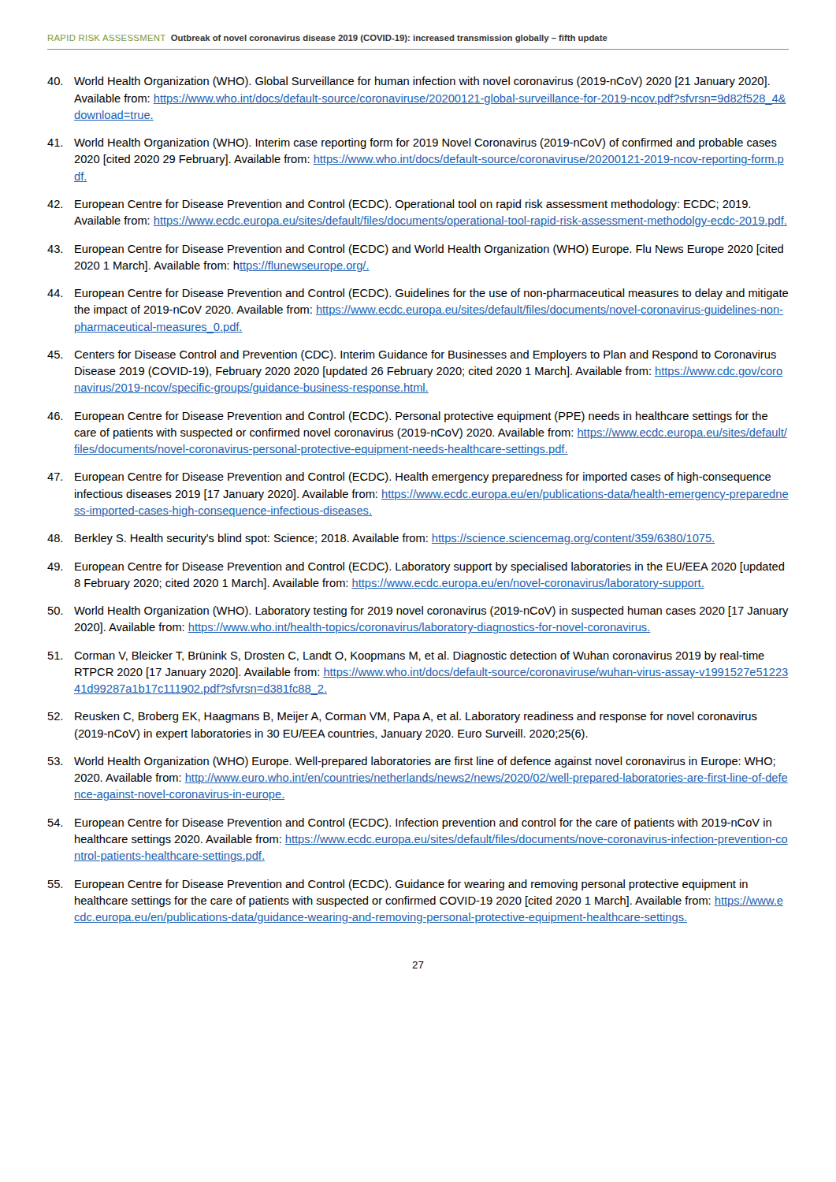RAPID RISK ASSESSMENT Outbreak of novel coronavirus disease 2019 (COVID-19): increased transmission globally – fifth update
World Health Organization (WHO). Global Surveillance for human infection with novel coronavirus (2019-nCoV) 2020 [21 January 2020]. Available from: https://www.who.int/docs/default-source/coronaviruse/20200121-global-surveillance-for-2019-ncov.pdf?sfvrsn=9d82f528_4&download=true.
World Health Organization (WHO). Interim case reporting form for 2019 Novel Coronavirus (2019-nCoV) of confirmed and probable cases 2020 [cited 2020 29 February]. Available from: https://www.who.int/docs/default-source/coronaviruse/20200121-2019-ncov-reporting-form.pdf.
European Centre for Disease Prevention and Control (ECDC). Operational tool on rapid risk assessment methodology: ECDC; 2019. Available from: https://www.ecdc.europa.eu/sites/default/files/documents/operational-tool-rapid-risk-assessment-methodolgy-ecdc-2019.pdf.
European Centre for Disease Prevention and Control (ECDC) and World Health Organization (WHO) Europe. Flu News Europe 2020 [cited 2020 1 March]. Available from: https://flunewseurope.org/.
European Centre for Disease Prevention and Control (ECDC). Guidelines for the use of non-pharmaceutical measures to delay and mitigate the impact of 2019-nCoV 2020. Available from: https://www.ecdc.europa.eu/sites/default/files/documents/novel-coronavirus-guidelines-non-pharmaceutical-measures_0.pdf.
Centers for Disease Control and Prevention (CDC). Interim Guidance for Businesses and Employers to Plan and Respond to Coronavirus Disease 2019 (COVID-19), February 2020 2020 [updated 26 February 2020; cited 2020 1 March]. Available from: https://www.cdc.gov/coronavirus/2019-ncov/specific-groups/guidance-business-response.html.
European Centre for Disease Prevention and Control (ECDC). Personal protective equipment (PPE) needs in healthcare settings for the care of patients with suspected or confirmed novel coronavirus (2019-nCoV) 2020. Available from: https://www.ecdc.europa.eu/sites/default/files/documents/novel-coronavirus-personal-protective-equipment-needs-healthcare-settings.pdf.
European Centre for Disease Prevention and Control (ECDC). Health emergency preparedness for imported cases of high-consequence infectious diseases 2019 [17 January 2020]. Available from: https://www.ecdc.europa.eu/en/publications-data/health-emergency-preparedness-imported-cases-high-consequence-infectious-diseases.
Berkley S. Health security's blind spot: Science; 2018. Available from: https://science.sciencemag.org/content/359/6380/1075.
European Centre for Disease Prevention and Control (ECDC). Laboratory support by specialised laboratories in the EU/EEA 2020 [updated 8 February 2020; cited 2020 1 March]. Available from: https://www.ecdc.europa.eu/en/novel-coronavirus/laboratory-support.
World Health Organization (WHO). Laboratory testing for 2019 novel coronavirus (2019-nCoV) in suspected human cases 2020 [17 January 2020]. Available from: https://www.who.int/health-topics/coronavirus/laboratory-diagnostics-for-novel-coronavirus.
Corman V, Bleicker T, Brünink S, Drosten C, Landt O, Koopmans M, et al. Diagnostic detection of Wuhan coronavirus 2019 by real-time RTPCR 2020 [17 January 2020]. Available from: https://www.who.int/docs/default-source/coronaviruse/wuhan-virus-assay-v1991527e5122341d99287a1b17c111902.pdf?sfvrsn=d381fc88_2.
Reusken C, Broberg EK, Haagmans B, Meijer A, Corman VM, Papa A, et al. Laboratory readiness and response for novel coronavirus (2019-nCoV) in expert laboratories in 30 EU/EEA countries, January 2020. Euro Surveill. 2020;25(6).
World Health Organization (WHO) Europe. Well-prepared laboratories are first line of defence against novel coronavirus in Europe: WHO; 2020. Available from: http://www.euro.who.int/en/countries/netherlands/news2/news/2020/02/well-prepared-laboratories-are-first-line-of-defence-against-novel-coronavirus-in-europe.
European Centre for Disease Prevention and Control (ECDC). Infection prevention and control for the care of patients with 2019-nCoV in healthcare settings 2020. Available from: https://www.ecdc.europa.eu/sites/default/files/documents/nove-coronavirus-infection-prevention-control-patients-healthcare-settings.pdf.
European Centre for Disease Prevention and Control (ECDC). Guidance for wearing and removing personal protective equipment in healthcare settings for the care of patients with suspected or confirmed COVID-19 2020 [cited 2020 1 March]. Available from: https://www.ecdc.europa.eu/en/publications-data/guidance-wearing-and-removing-personal-protective-equipment-healthcare-settings.
27